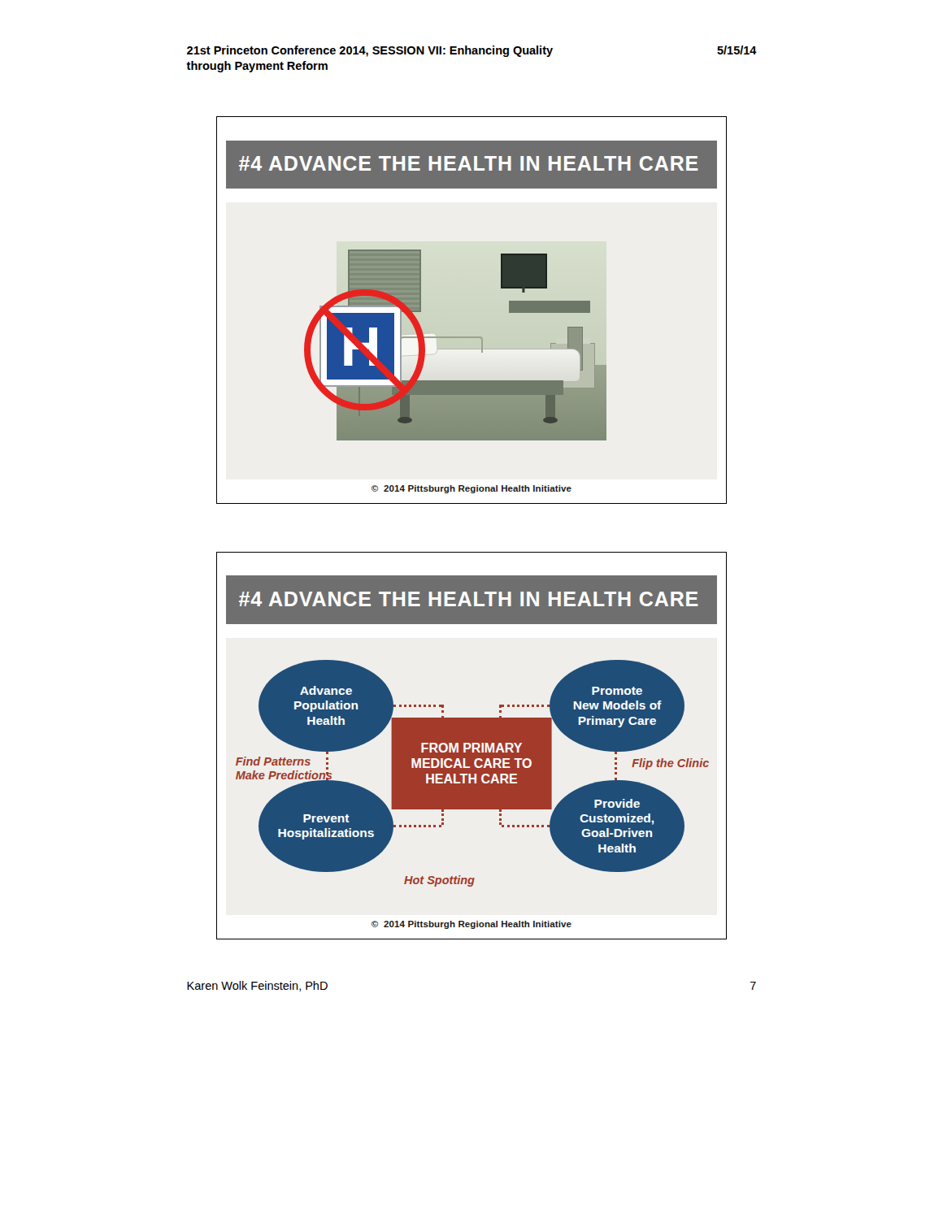21st Princeton Conference 2014, SESSION VII: Enhancing Quality through Payment Reform
5/15/14
#4 ADVANCE THE HEALTH IN HEALTH CARE
H
© 2014 Pittsburgh Regional Health Initiative
#4 ADVANCE THE HEALTH IN HEALTH CARE
Advance
Population
Health
Prevent
Hospitalizations
Promote
New Models of
Primary Care
Provide
Customized,
Goal-Driven
Health
FROM PRIMARY MEDICAL CARE TO HEALTH CARE
Find Patterns
Make Predictions
Flip the Clinic
Hot Spotting
© 2014 Pittsburgh Regional Health Initiative
Karen Wolk Feinstein, PhD
7